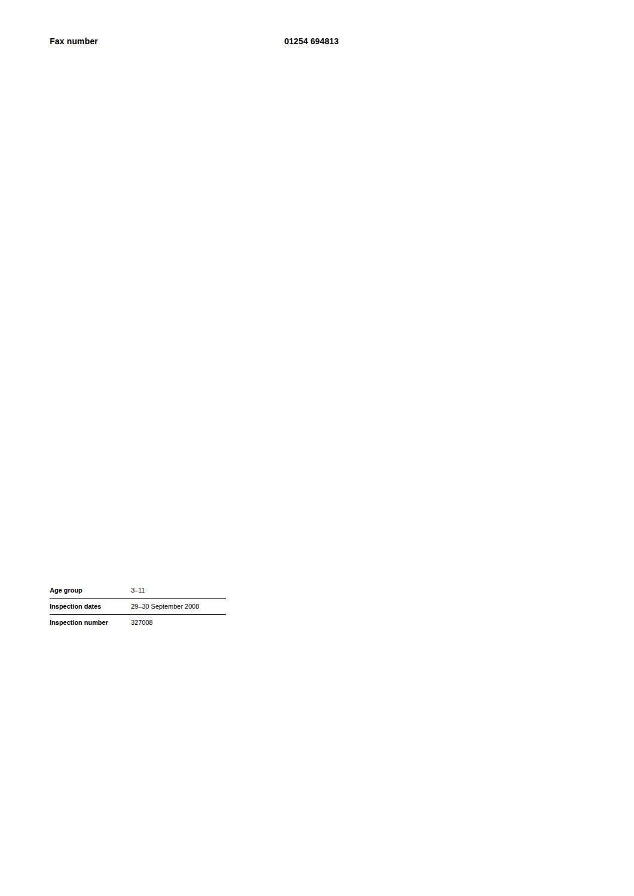Fax number
01254 694813
| Age group | 3–11 |
| Inspection dates | 29–30 September 2008 |
| Inspection number | 327008 |